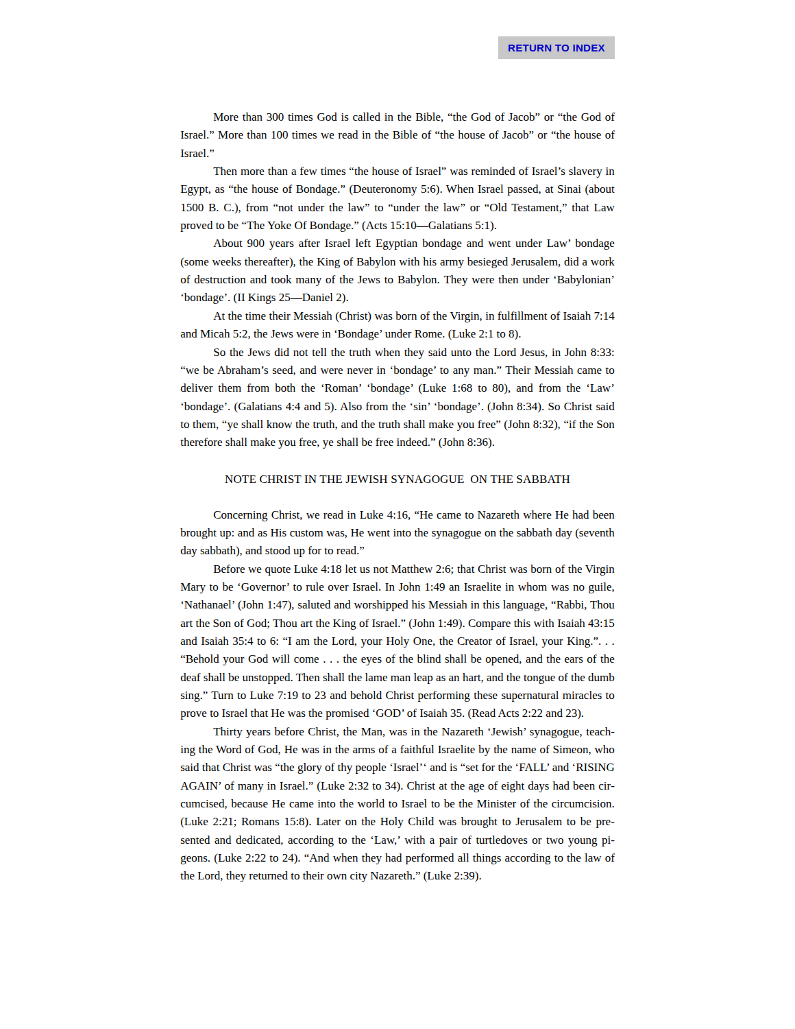RETURN TO INDEX
More than 300 times God is called in the Bible, “the God of Jacob” or “the God of Israel.” More than 100 times we read in the Bible of “the house of Jacob” or “the house of Israel.”
Then more than a few times “the house of Israel” was reminded of Israel’s slavery in Egypt, as “the house of Bondage.” (Deuteronomy 5:6). When Israel passed, at Sinai (about 1500 B. C.), from “not under the law” to “under the law” or “Old Testament,” that Law proved to be “The Yoke Of Bondage.” (Acts 15:10—Galatians 5:1).
About 900 years after Israel left Egyptian bondage and went under Law’ bondage (some weeks thereafter), the King of Babylon with his army besieged Jerusalem, did a work of destruction and took many of the Jews to Babylon. They were then under ‘Babylonian’ ‘bondage’. (II Kings 25—Daniel 2).
At the time their Messiah (Christ) was born of the Virgin, in fulfillment of Isaiah 7:14 and Micah 5:2, the Jews were in ‘Bondage’ under Rome. (Luke 2:1 to 8).
So the Jews did not tell the truth when they said unto the Lord Jesus, in John 8:33: “we be Abraham’s seed, and were never in ‘bondage’ to any man.” Their Messiah came to deliver them from both the ‘Roman’ ‘bondage’ (Luke 1:68 to 80), and from the ‘Law’ ‘bondage’. (Galatians 4:4 and 5). Also from the ‘sin’ ‘bondage’. (John 8:34). So Christ said to them, “ye shall know the truth, and the truth shall make you free” (John 8:32), “if the Son therefore shall make you free, ye shall be free indeed.” (John 8:36).
Note Christ in the Jewish Synagogue on the Sabbath
Concerning Christ, we read in Luke 4:16, “He came to Nazareth where He had been brought up: and as His custom was, He went into the synagogue on the sabbath day (seventh day sabbath), and stood up for to read.”
Before we quote Luke 4:18 let us not Matthew 2:6; that Christ was born of the Virgin Mary to be ‘Governor’ to rule over Israel. In John 1:49 an Israelite in whom was no guile, ‘Nathanael’ (John 1:47), saluted and worshipped his Messiah in this language, “Rabbi, Thou art the Son of God; Thou art the King of Israel.” (John 1:49). Compare this with Isaiah 43:15 and Isaiah 35:4 to 6: “I am the Lord, your Holy One, the Creator of Israel, your King.”. . . “Behold your God will come . . . the eyes of the blind shall be opened, and the ears of the deaf shall be unstopped. Then shall the lame man leap as an hart, and the tongue of the dumb sing.” Turn to Luke 7:19 to 23 and behold Christ performing these supernatural miracles to prove to Israel that He was the promised ‘GOD’ of Isaiah 35. (Read Acts 2:22 and 23).
Thirty years before Christ, the Man, was in the Nazareth ‘Jewish’ synagogue, teaching the Word of God, He was in the arms of a faithful Israelite by the name of Simeon, who said that Christ was “the glory of thy people ‘Israel’‘ and is “set for the ‘FALL’ and ‘RISING AGAIN’ of many in Israel.” (Luke 2:32 to 34). Christ at the age of eight days had been circumcised, because He came into the world to Israel to be the Minister of the circumcision. (Luke 2:21; Romans 15:8). Later on the Holy Child was brought to Jerusalem to be presented and dedicated, according to the ‘Law,’ with a pair of turtledoves or two young pigeons. (Luke 2:22 to 24). “And when they had performed all things according to the law of the Lord, they returned to their own city Nazareth.” (Luke 2:39).